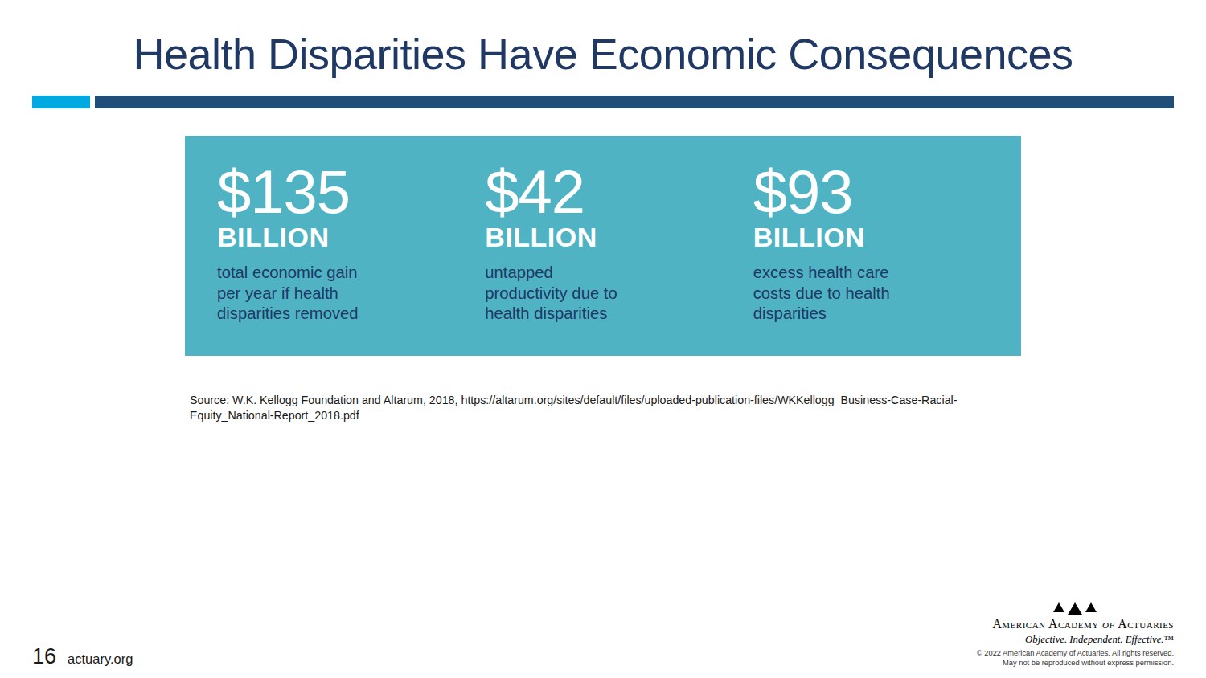Health Disparities Have Economic Consequences
$135 BILLION total economic gain per year if health disparities removed
$42 BILLION untapped productivity due to health disparities
$93 BILLION excess health care costs due to health disparities
Source: W.K. Kellogg Foundation and Altarum, 2018, https://altarum.org/sites/default/files/uploaded-publication-files/WKKellogg_Business-Case-Racial-Equity_National-Report_2018.pdf
16 actuary.org
American Academy of Actuaries
Objective. Independent. Effective.™
© 2022 American Academy of Actuaries. All rights reserved.
May not be reproduced without express permission.